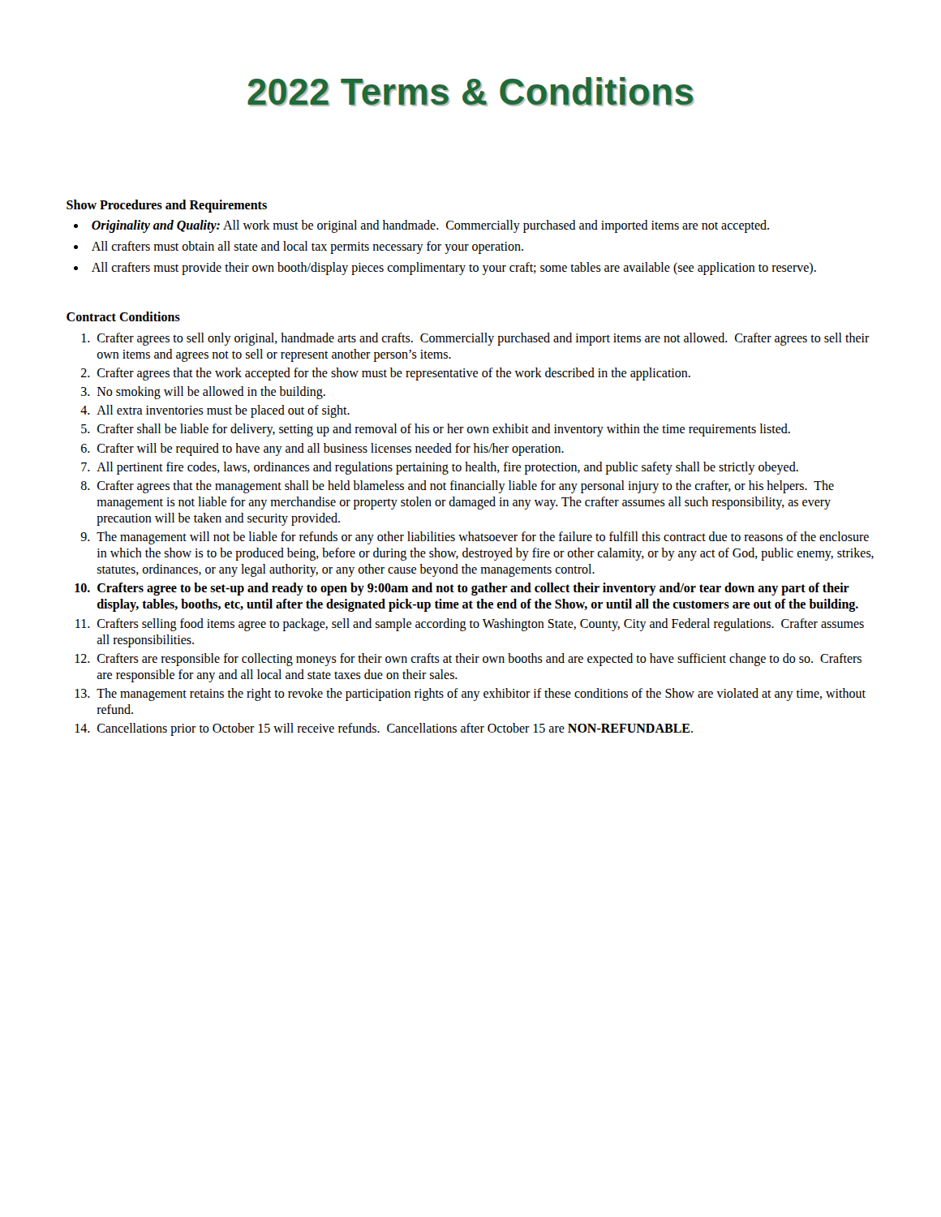2022 Terms & Conditions
Show Procedures and Requirements
Originality and Quality: All work must be original and handmade. Commercially purchased and imported items are not accepted.
All crafters must obtain all state and local tax permits necessary for your operation.
All crafters must provide their own booth/display pieces complimentary to your craft; some tables are available (see application to reserve).
Contract Conditions
Crafter agrees to sell only original, handmade arts and crafts. Commercially purchased and import items are not allowed. Crafter agrees to sell their own items and agrees not to sell or represent another person’s items.
Crafter agrees that the work accepted for the show must be representative of the work described in the application.
No smoking will be allowed in the building.
All extra inventories must be placed out of sight.
Crafter shall be liable for delivery, setting up and removal of his or her own exhibit and inventory within the time requirements listed.
Crafter will be required to have any and all business licenses needed for his/her operation.
All pertinent fire codes, laws, ordinances and regulations pertaining to health, fire protection, and public safety shall be strictly obeyed.
Crafter agrees that the management shall be held blameless and not financially liable for any personal injury to the crafter, or his helpers. The management is not liable for any merchandise or property stolen or damaged in any way. The crafter assumes all such responsibility, as every precaution will be taken and security provided.
The management will not be liable for refunds or any other liabilities whatsoever for the failure to fulfill this contract due to reasons of the enclosure in which the show is to be produced being, before or during the show, destroyed by fire or other calamity, or by any act of God, public enemy, strikes, statutes, ordinances, or any legal authority, or any other cause beyond the managements control.
Crafters agree to be set-up and ready to open by 9:00am and not to gather and collect their inventory and/or tear down any part of their display, tables, booths, etc, until after the designated pick-up time at the end of the Show, or until all the customers are out of the building.
Crafters selling food items agree to package, sell and sample according to Washington State, County, City and Federal regulations. Crafter assumes all responsibilities.
Crafters are responsible for collecting moneys for their own crafts at their own booths and are expected to have sufficient change to do so. Crafters are responsible for any and all local and state taxes due on their sales.
The management retains the right to revoke the participation rights of any exhibitor if these conditions of the Show are violated at any time, without refund.
Cancellations prior to October 15 will receive refunds. Cancellations after October 15 are NON-REFUNDABLE.